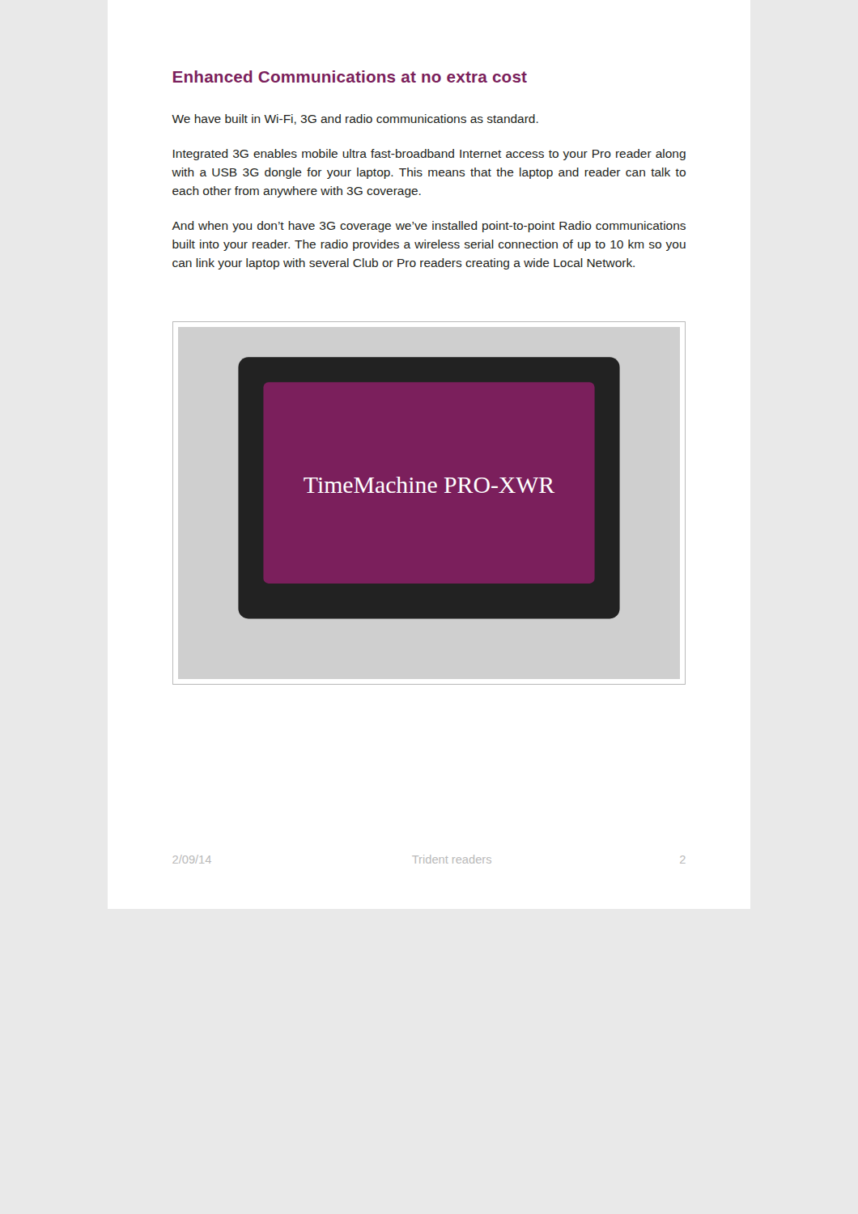Enhanced Communications at no extra cost
We have built in Wi-Fi, 3G and radio communications as standard.
Integrated 3G enables mobile ultra fast-broadband Internet access to your Pro reader along with a USB 3G dongle for your laptop. This means that the laptop and reader can talk to each other from anywhere with 3G coverage.
And when you don’t have 3G coverage we’ve installed point-to-point Radio communications built into your reader. The radio provides a wireless serial connection of up to 10 km so you can link your laptop with several Club or Pro readers creating a wide Local Network.
2/09/14
Trident readers
2